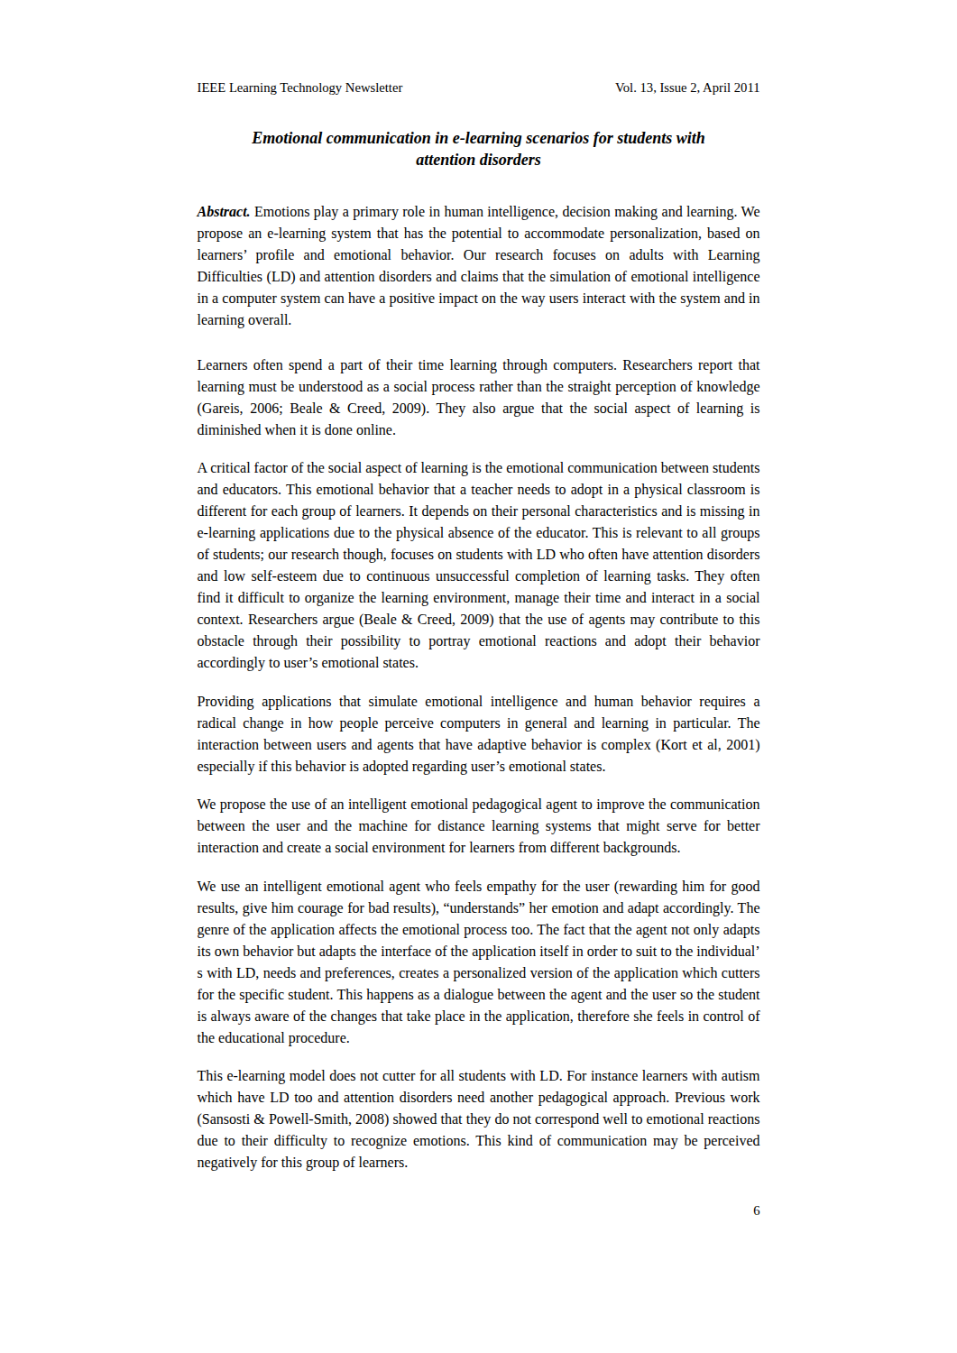IEEE Learning Technology Newsletter
Vol. 13, Issue 2, April 2011
Emotional communication in e-learning scenarios for students with attention disorders
Abstract. Emotions play a primary role in human intelligence, decision making and learning. We propose an e-learning system that has the potential to accommodate personalization, based on learners’ profile and emotional behavior. Our research focuses on adults with Learning Difficulties (LD) and attention disorders and claims that the simulation of emotional intelligence in a computer system can have a positive impact on the way users interact with the system and in learning overall.
Learners often spend a part of their time learning through computers. Researchers report that learning must be understood as a social process rather than the straight perception of knowledge (Gareis, 2006; Beale & Creed, 2009). They also argue that the social aspect of learning is diminished when it is done online.
A critical factor of the social aspect of learning is the emotional communication between students and educators. This emotional behavior that a teacher needs to adopt in a physical classroom is different for each group of learners. It depends on their personal characteristics and is missing in e-learning applications due to the physical absence of the educator. This is relevant to all groups of students; our research though, focuses on students with LD who often have attention disorders and low self-esteem due to continuous unsuccessful completion of learning tasks. They often find it difficult to organize the learning environment, manage their time and interact in a social context. Researchers argue (Beale & Creed, 2009) that the use of agents may contribute to this obstacle through their possibility to portray emotional reactions and adopt their behavior accordingly to user’s emotional states.
Providing applications that simulate emotional intelligence and human behavior requires a radical change in how people perceive computers in general and learning in particular. The interaction between users and agents that have adaptive behavior is complex (Kort et al, 2001) especially if this behavior is adopted regarding user’s emotional states.
We propose the use of an intelligent emotional pedagogical agent to improve the communication between the user and the machine for distance learning systems that might serve for better interaction and create a social environment for learners from different backgrounds.
We use an intelligent emotional agent who feels empathy for the user (rewarding him for good results, give him courage for bad results), “understands” her emotion and adapt accordingly. The genre of the application affects the emotional process too. The fact that the agent not only adapts its own behavior but adapts the interface of the application itself in order to suit to the individual’ s with LD, needs and preferences, creates a personalized version of the application which cutters for the specific student. This happens as a dialogue between the agent and the user so the student is always aware of the changes that take place in the application, therefore she feels in control of the educational procedure.
This e-learning model does not cutter for all students with LD. For instance learners with autism which have LD too and attention disorders need another pedagogical approach. Previous work (Sansosti & Powell-Smith, 2008) showed that they do not correspond well to emotional reactions due to their difficulty to recognize emotions. This kind of communication may be perceived negatively for this group of learners.
6